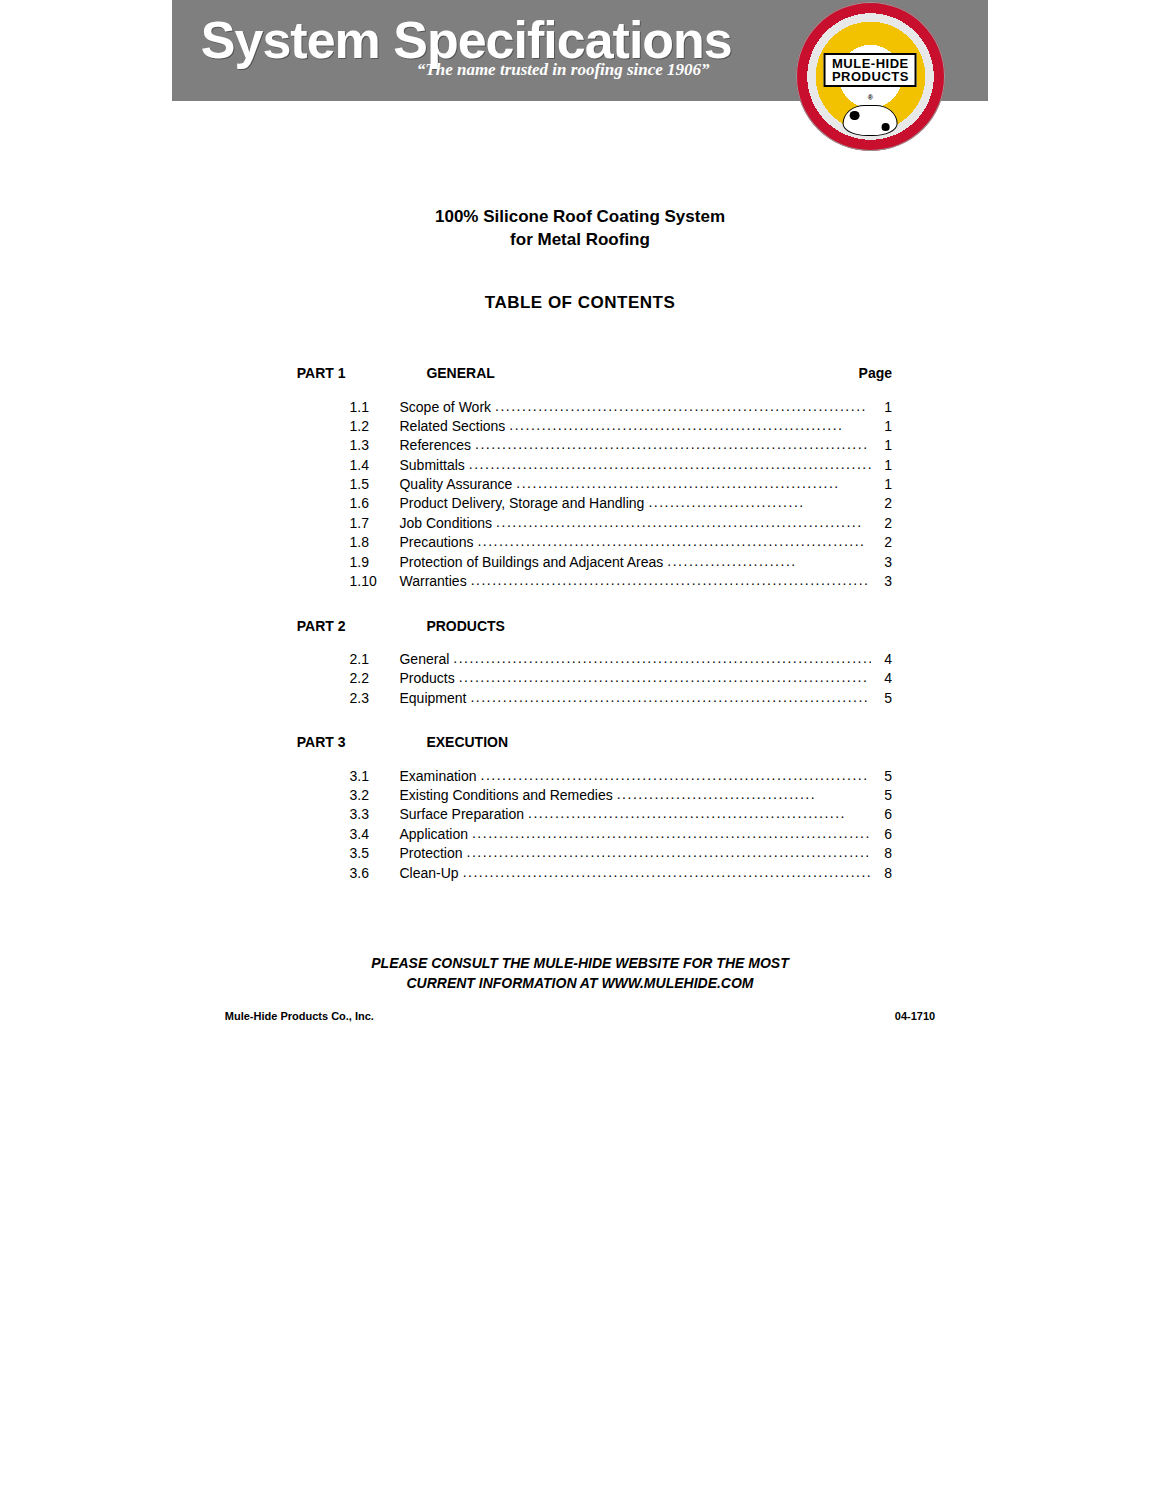System Specifications
“The name trusted in roofing since 1906”
MULE-HIDE
PRODUCTS
®
100% Silicone Roof Coating System
for Metal Roofing
TABLE OF CONTENTS
PART 1 GENERAL Page
1.1 Scope of Work..................................................................... 1
1.2 Related Sections.............................................................. 1
1.3 References......................................................................... 1
1.4 Submittals........................................................................... 1
1.5 Quality Assurance............................................................ 1
1.6 Product Delivery, Storage and Handling............................. 2
1.7 Job Conditions.................................................................... 2
1.8 Precautions........................................................................ 2
1.9 Protection of Buildings and Adjacent Areas........................ 3
1.10 Warranties.......................................................................... 3
PART 2 PRODUCTS
2.1 General.............................................................................. 4
2.2 Products............................................................................ 4
2.3 Equipment.......................................................................... 5
PART 3 EXECUTION
3.1 Examination........................................................................ 5
3.2 Existing Conditions and Remedies..................................... 5
3.3 Surface Preparation........................................................... 6
3.4 Application.......................................................................... 6
3.5 Protection........................................................................... 8
3.6 Clean-Up............................................................................ 8
PLEASE CONSULT THE MULE-HIDE WEBSITE FOR THE MOST
CURRENT INFORMATION AT WWW.MULEHIDE.COM
Mule-Hide Products Co., Inc. 04-1710